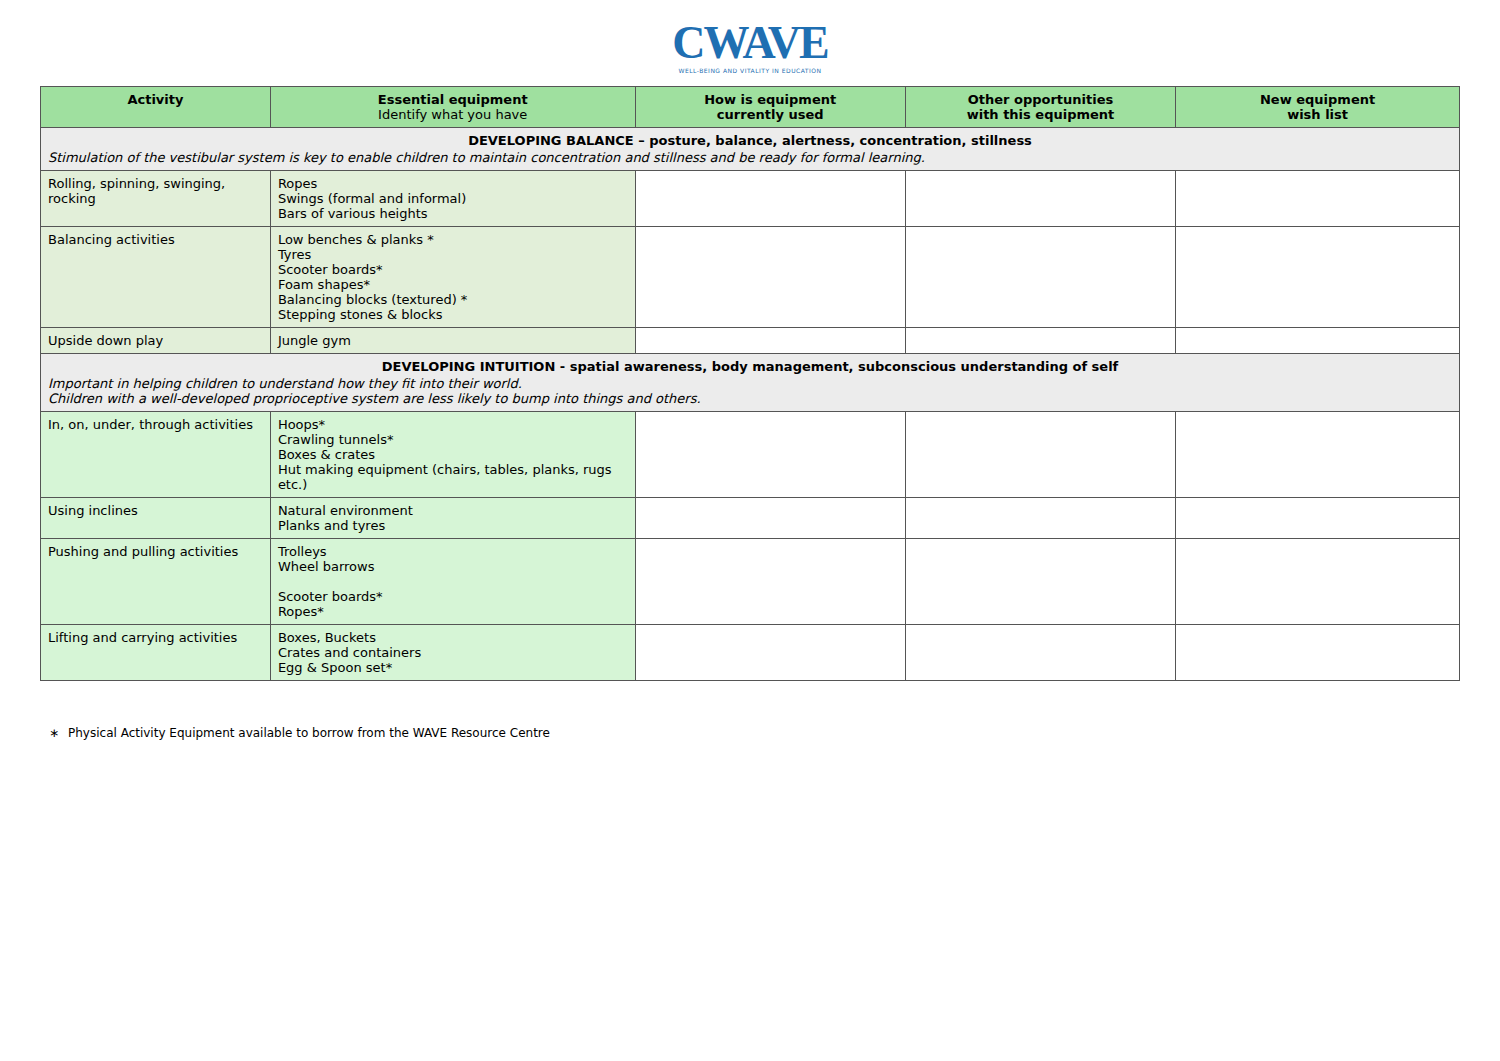CWAVE
Well-being and Vitality in Education
| Activity | Essential equipment Identify what you have | How is equipment currently used | Other opportunities with this equipment | New equipment wish list |
| --- | --- | --- | --- | --- |
| DEVELOPING BALANCE – posture, balance, alertness, concentration, stillness Stimulation of the vestibular system is key to enable children to maintain concentration and stillness and be ready for formal learning. |
| Rolling, spinning, swinging, rocking | Ropes Swings (formal and informal) Bars of various heights | | | |
| Balancing activities | Low benches & planks * Tyres Scooter boards* Foam shapes* Balancing blocks (textured) * Stepping stones & blocks | | | |
| Upside down play | Jungle gym | | | |
| DEVELOPING INTUITION - spatial awareness, body management, subconscious understanding of self Important in helping children to understand how they fit into their world. Children with a well-developed proprioceptive system are less likely to bump into things and others. |
| In, on, under, through activities | Hoops* Crawling tunnels* Boxes & crates Hut making equipment (chairs, tables, planks, rugs etc.) | | | |
| Using inclines | Natural environment Planks and tyres | | | |
| Pushing and pulling activities | Trolleys Wheel barrows Scooter boards* Ropes* | | | |
| Lifting and carrying activities | Boxes, Buckets Crates and containers Egg & Spoon set* | | | |
∗Physical Activity Equipment available to borrow from the WAVE Resource Centre